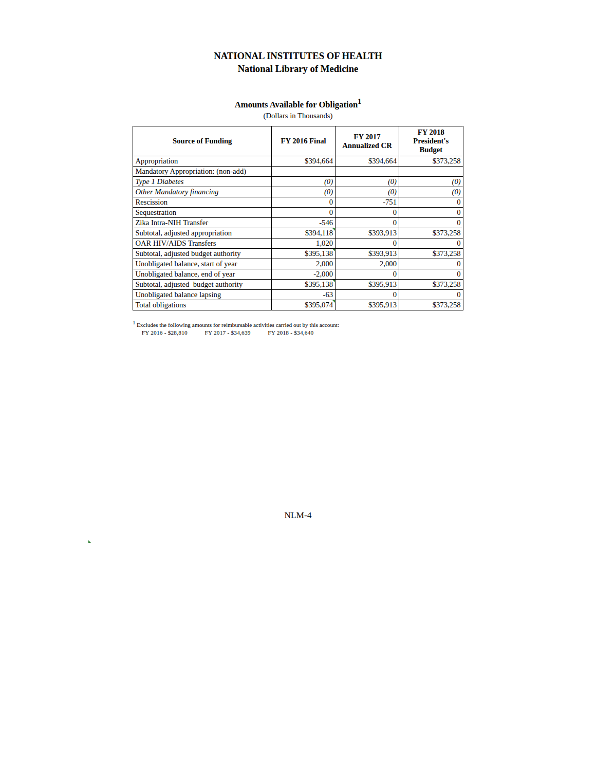NATIONAL INSTITUTES OF HEALTH
National Library of Medicine
Amounts Available for Obligation1
(Dollars in Thousands)
| Source of Funding | FY 2016 Final | FY 2017 Annualized CR | FY 2018 President's Budget |
| --- | --- | --- | --- |
| Appropriation | $394,664 | $394,664 | $373,258 |
| Mandatory Appropriation: (non-add) | | | |
| Type 1 Diabetes | (0) | (0) | (0) |
| Other Mandatory financing | (0) | (0) | (0) |
| Rescission | 0 | -751 | 0 |
| Sequestration | 0 | 0 | 0 |
| Zika Intra-NIH Transfer | -546 | 0 | 0 |
| Subtotal, adjusted appropriation | $394,118 | $393,913 | $373,258 |
| OAR HIV/AIDS Transfers | 1,020 | 0 | 0 |
| Subtotal, adjusted budget authority | $395,138 | $393,913 | $373,258 |
| Unobligated balance, start of year | 2,000 | 2,000 | 0 |
| Unobligated balance, end of year | -2,000 | 0 | 0 |
| Subtotal, adjusted budget authority | $395,138 | $395,913 | $373,258 |
| Unobligated balance lapsing | -63 | 0 | 0 |
| Total obligations | $395,074 | $395,913 | $373,258 |
1 Excludes the following amounts for reimbursable activities carried out by this account: FY 2016 - $28,810 FY 2017 - $34,639 FY 2018 - $34,640
NLM-4